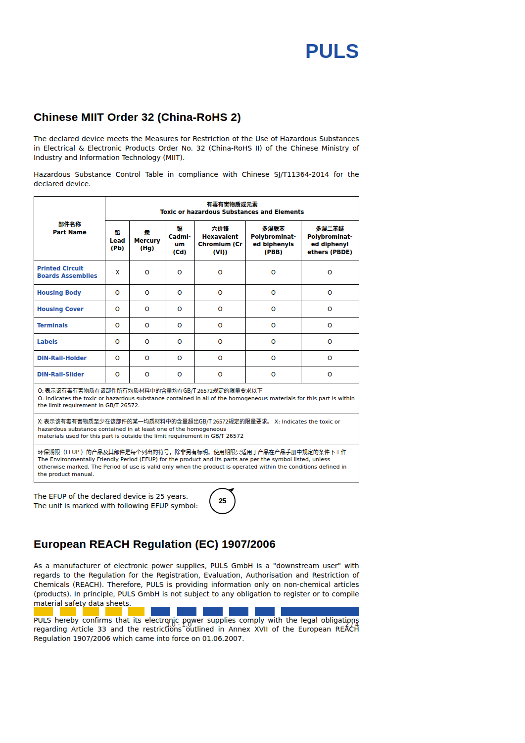PULS
Chinese MIIT Order 32 (China-RoHS 2)
The declared device meets the Measures for Restriction of the Use of Hazardous Substances in Electrical & Electronic Products Order No. 32 (China-RoHS II) of the Chinese Ministry of Industry and Information Technology (MIIT).
Hazardous Substance Control Table in compliance with Chinese SJ/T11364-2014 for the declared device.
| 部件名称 Part Name | 有毒有害物质或元素 Toxic or hazardous Substances and Elements |
| --- | --- |
| 铅 Lead (Pb) | 汞 Mercury (Hg) | 镉 Cadmi- um (Cd) | 六价铬 Hexavalent Chromium (Cr (VI)) | 多溴联苯 Polybrominat- ed biphenyls (PBB) | 多溴二苯醚 Polybrominat- ed diphenyl ethers (PBDE) |
| Printed Circuit Boards Assemblies | X | O | O | O | O | O |
| Housing Body | O | O | O | O | O | O |
| Housing Cover | O | O | O | O | O | O |
| Terminals | O | O | O | O | O | O |
| Labels | O | O | O | O | O | O |
| DIN-Rail-Holder | O | O | O | O | O | O |
| DIN-Rail-Slider | O | O | O | O | O | O |
| O: 表示该有毒有害物质在该部件所有均质材料中的含量均在GB/T 26572规定的限量要求以下 O: Indicates the toxic or hazardous substance contained in all of the homogeneous materials for this part is within the limit requirement in GB/T 26572. |
| X: 表示该有毒有害物质至少在该部件的某一均质材料中的含量超出GB/T 26572规定的限量要求。 X: Indicates the toxic or hazardous substance contained in at least one of the homogeneous materials used for this part is outside the limit requirement in GB/T 26572 |
| 环保期限（EFUP ）的产品及其部件是每个列出的符号，除非另有标明。使用期限只适用于产品在产品手册中规定的条件下工作 The Environmentally Friendly Period (EFUP) for the product and its parts are per the symbol listed, unless otherwise marked. The Period of use is valid only when the product is operated within the conditions defined in the product manual. |
The EFUP of the declared device is 25 years.
The unit is marked with following EFUP symbol:
25
European REACH Regulation (EC) 1907/2006
As a manufacturer of electronic power supplies, PULS GmbH is a "downstream user" with regards to the Regulation for the Registration, Evaluation, Authorisation and Restriction of Chemicals (REACH). Therefore, PULS is providing information only on non-chemical articles (products). In principle, PULS GmbH is not subject to any obligation to register or to compile material safety data sheets.
PULS hereby confirms that its electronic power supplies comply with the legal obligations regarding Article 33 and the restrictions outlined in Annex XVII of the European REACH Regulation 1907/2006 which came into force on 01.06.2007.
3.0 - 1.0
2 / 4